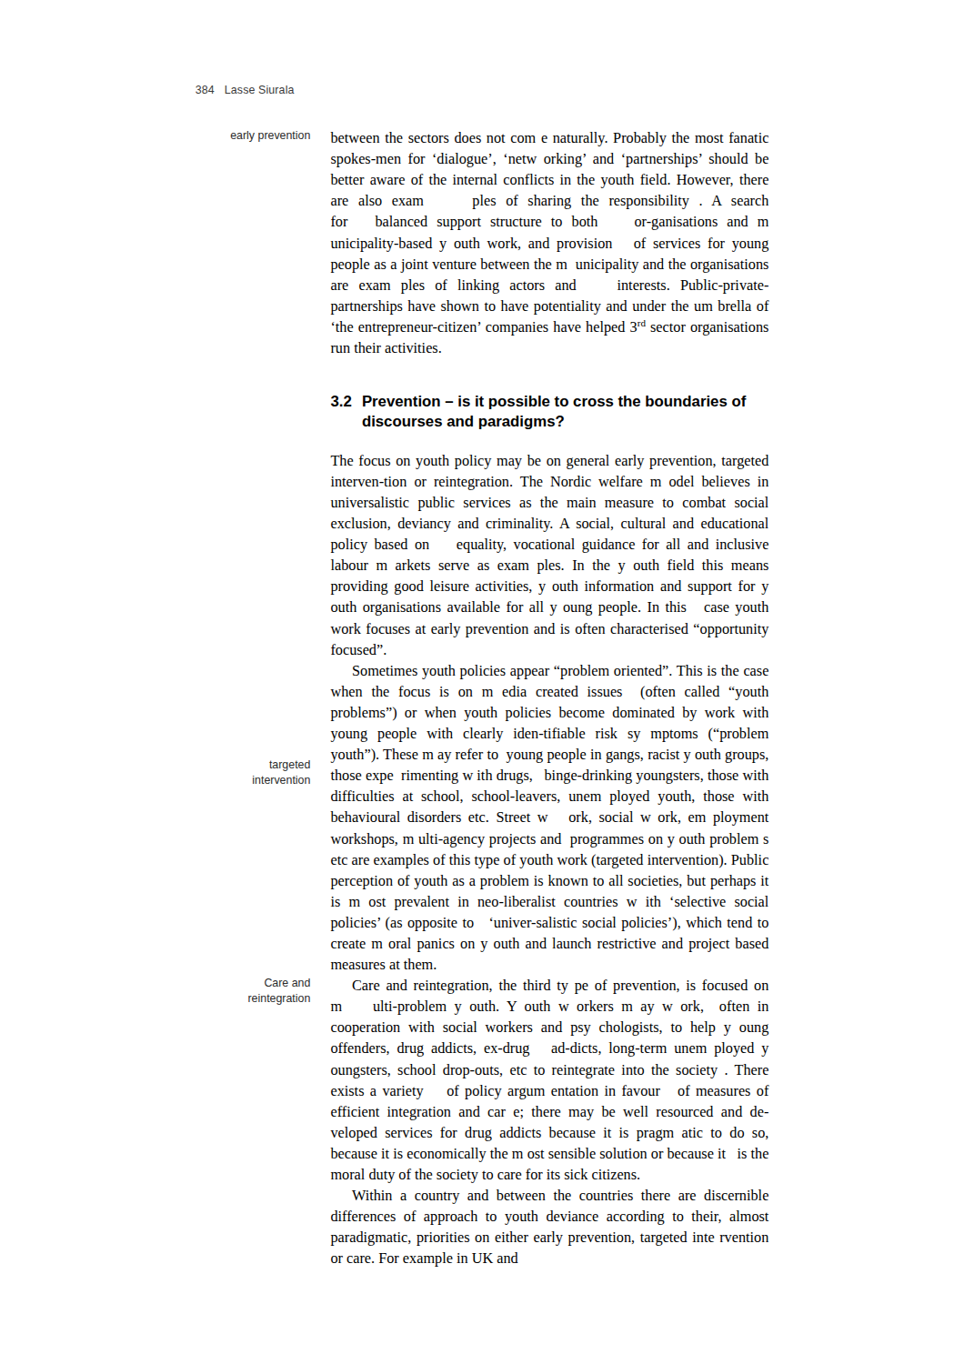384 Lasse Siurala
between the sectors does not com e naturally. Probably the most fanatic spokes-men for ‘dialogue’, ‘netw orking’ and ‘partnerships’ should be better aware of the internal conflicts in the youth field. However, there are also exam ples of sharing the responsibility . A search for balanced support structure to both or-ganisations and m unicipality-based y outh work, and provision of services for young people as a joint venture between the m unicipality and the organisations are exam ples of linking actors and interests. Public-private-partnerships have shown to have potentiality and under the um brella of ‘the entrepreneur-citizen’ companies have helped 3rd sector organisations run their activities.
3.2 Prevention – is it possible to cross the boundaries of discourses and paradigms?
The focus on youth policy may be on general early prevention, targeted interven-tion or reintegration. The Nordic welfare m odel believes in universalistic public services as the main measure to combat social exclusion, deviancy and criminality. A social, cultural and educational policy based on equality, vocational guidance for all and inclusive labour m arkets serve as exam ples. In the y outh field this means providing good leisure activities, y outh information and support for y outh organisations available for all y oung people. In this case youth work focuses at early prevention and is often characterised “opportunity focused”.
early prevention
Sometimes youth policies appear “problem oriented”. This is the case when the focus is on m edia created issues (often called “youth problems”) or when youth policies become dominated by work with young people with clearly iden-tifiable risk sy mptoms (“problem youth”). These m ay refer to young people in gangs, racist y outh groups, those expe rimenting w ith drugs, binge-drinking youngsters, those with difficulties at school, school-leavers, unem ployed youth, those with behavioural disorders etc. Street w ork, social w ork, em ployment workshops, m ulti-agency projects and programmes on y outh problem s etc are examples of this type of youth work (targeted intervention). Public perception of youth as a problem is known to all societies, but perhaps it is m ost prevalent in neo-liberalist countries w ith ‘selective social policies’ (as opposite to ‘univer-salistic social policies’), which tend to create m oral panics on y outh and launch restrictive and project based measures at them. targeted
intervention
Care and reintegration, the third ty pe of prevention, is focused on m ulti-problem y outh. Y outh w orkers m ay w ork, often in cooperation with social workers and psy chologists, to help y oung offenders, drug addicts, ex-drug ad-dicts, long-term unem ployed y oungsters, school drop-outs, etc to reintegrate into the society . There exists a variety of policy argum entation in favour of measures of efficient integration and car e; there may be well resourced and de-veloped services for drug addicts because it is pragm atic to do so, because it is economically the m ost sensible solution or because it is the moral duty of the society to care for its sick citizens. Care and
reintegration
Within a country and between the countries there are discernible differences of approach to youth deviance according to their, almost paradigmatic, priorities on either early prevention, targeted inte rvention or care. For example in UK and